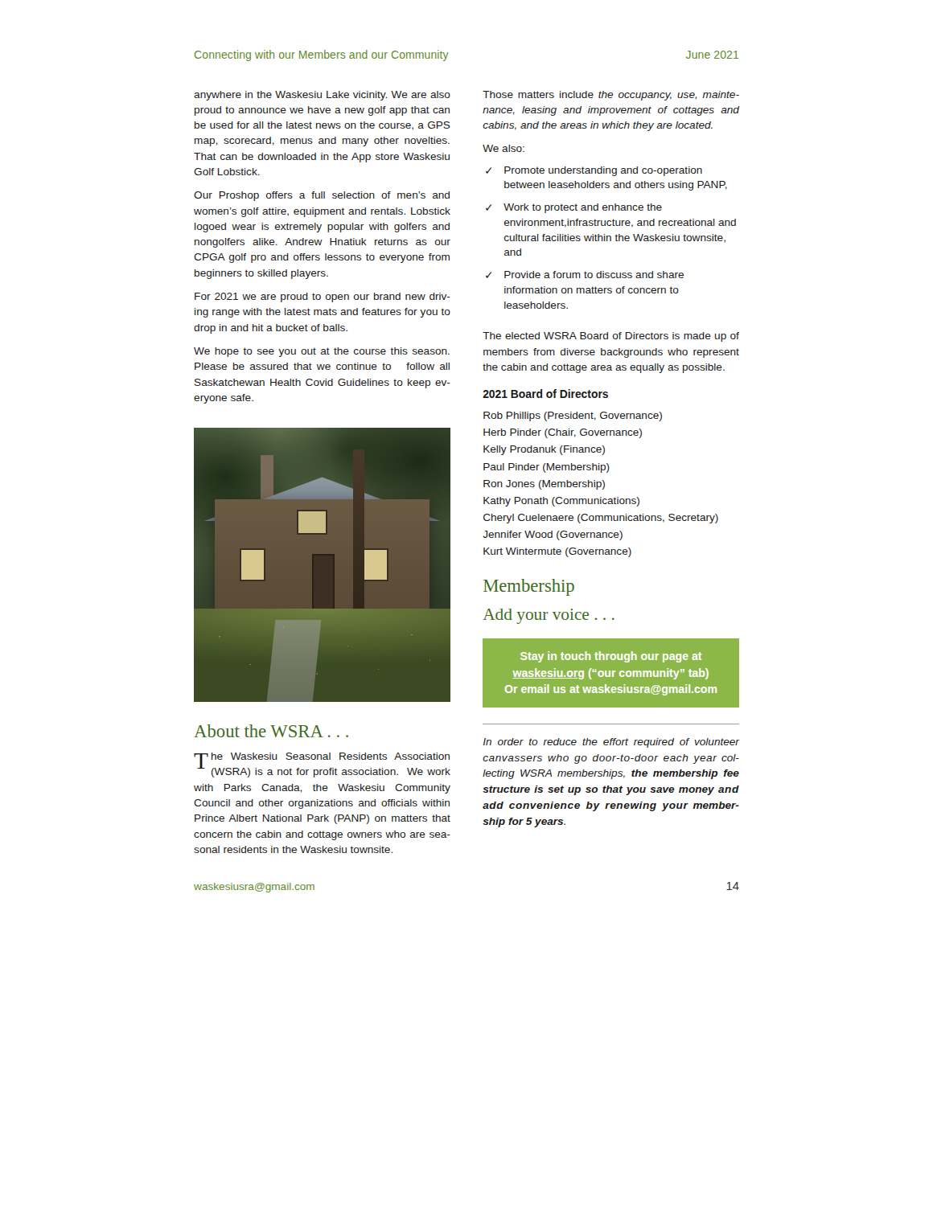Connecting with our Members and our Community
June 2021
anywhere in the Waskesiu Lake vicinity. We are also proud to announce we have a new golf app that can be used for all the latest news on the course, a GPS map, scorecard, menus and many other novelties. That can be downloaded in the App store Waskesiu Golf Lobstick.
Our Proshop offers a full selection of men’s and women’s golf attire, equipment and rentals. Lobstick logoed wear is extremely popular with golfers and nongolfers alike. Andrew Hnatiuk returns as our CPGA golf pro and offers lessons to everyone from beginners to skilled players.
For 2021 we are proud to open our brand new driving range with the latest mats and features for you to drop in and hit a bucket of balls.
We hope to see you out at the course this season. Please be assured that we continue to follow all Saskatchewan Health Covid Guidelines to keep everyone safe.
About the WSRA . . .
The Waskesiu Seasonal Residents Association (WSRA) is a not for profit association. We work with Parks Canada, the Waskesiu Community Council and other organizations and officials within Prince Albert National Park (PANP) on matters that concern the cabin and cottage owners who are seasonal residents in the Waskesiu townsite.
Those matters include the occupancy, use, maintenance, leasing and improvement of cottages and cabins, and the areas in which they are located.
We also:
Promote understanding and co-operation between leaseholders and others using PANP,
Work to protect and enhance the environment,infrastructure, and recreational and cultural facilities within the Waskesiu townsite, and
Provide a forum to discuss and share information on matters of concern to leaseholders.
The elected WSRA Board of Directors is made up of members from diverse backgrounds who represent the cabin and cottage area as equally as possible.
2021 Board of Directors
Rob Phillips (President, Governance)
Herb Pinder (Chair, Governance)
Kelly Prodanuk (Finance)
Paul Pinder (Membership)
Ron Jones (Membership)
Kathy Ponath (Communications)
Cheryl Cuelenaere (Communications, Secretary)
Jennifer Wood (Governance)
Kurt Wintermute (Governance)
Membership
Add your voice . . .
Stay in touch through our page at
waskesiu.org (“our community” tab)
Or email us at waskesiusra@gmail.com
In order to reduce the effort required of volunteer canvassers who go door-to-door each year collecting WSRA memberships, the membership fee structure is set up so that you save money and add convenience by renewing your membership for 5 years.
waskesiusra@gmail.com
14